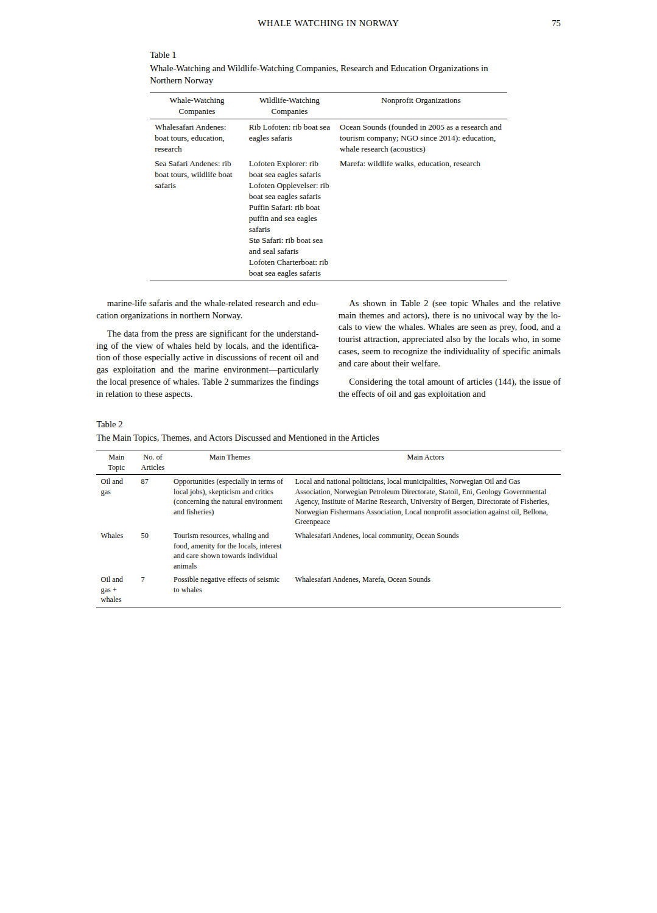WHALE WATCHING IN NORWAY 75
Table 1
Whale-Watching and Wildlife-Watching Companies, Research and Education Organizations in Northern Norway
| Whale-Watching Companies | Wildlife-Watching Companies | Nonprofit Organizations |
| --- | --- | --- |
| Whalesafari Andenes: boat tours, education, research | Rib Lofoten: rib boat sea eagles safaris | Ocean Sounds (founded in 2005 as a research and tourism company; NGO since 2014): education, whale research (acoustics) |
| Sea Safari Andenes: rib boat tours, wildlife boat safaris | Lofoten Explorer: rib boat sea eagles safaris Lofoten Opplevelser: rib boat sea eagles safaris Puffin Safari: rib boat puffin and sea eagles safaris Stø Safari: rib boat sea and seal safaris Lofoten Charterboat: rib boat sea eagles safaris | Marefa: wildlife walks, education, research |
marine-life safaris and the whale-related research and education organizations in northern Norway.
The data from the press are significant for the understanding of the view of whales held by locals, and the identification of those especially active in discussions of recent oil and gas exploitation and the marine environment—particularly the local presence of whales. Table 2 summarizes the findings in relation to these aspects.
As shown in Table 2 (see topic Whales and the relative main themes and actors), there is no univocal way by the locals to view the whales. Whales are seen as prey, food, and a tourist attraction, appreciated also by the locals who, in some cases, seem to recognize the individuality of specific animals and care about their welfare.
Considering the total amount of articles (144), the issue of the effects of oil and gas exploitation and
Table 2
The Main Topics, Themes, and Actors Discussed and Mentioned in the Articles
| Main Topic | No. of Articles | Main Themes | Main Actors |
| --- | --- | --- | --- |
| Oil and gas | 87 | Opportunities (especially in terms of local jobs), skepticism and critics (concerning the natural environment and fisheries) | Local and national politicians, local municipalities, Norwegian Oil and Gas Association, Norwegian Petroleum Directorate, Statoil, Eni, Geology Governmental Agency, Institute of Marine Research, University of Bergen, Directorate of Fisheries, Norwegian Fishermans Association, Local nonprofit association against oil, Bellona, Greenpeace |
| Whales | 50 | Tourism resources, whaling and food, amenity for the locals, interest and care shown towards individual animals | Whalesafari Andenes, local community, Ocean Sounds |
| Oil and gas + whales | 7 | Possible negative effects of seismic to whales | Whalesafari Andenes, Marefa, Ocean Sounds |